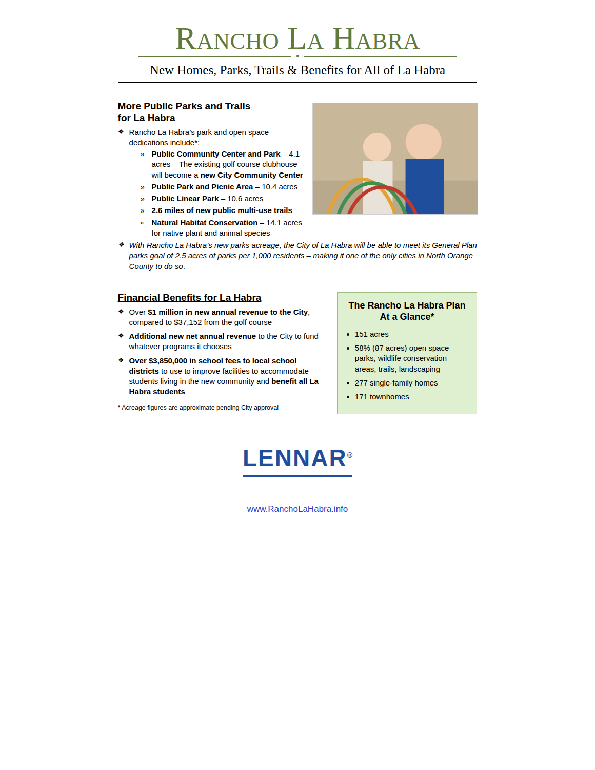RANCHO LA HABRA
New Homes, Parks, Trails & Benefits for All of La Habra
More Public Parks and Trails
for La Habra
Rancho La Habra’s park and open space dedications include*:
Public Community Center and Park – 4.1 acres – The existing golf course clubhouse will become a new City Community Center
Public Park and Picnic Area – 10.4 acres
Public Linear Park – 10.6 acres
2.6 miles of new public multi-use trails
Natural Habitat Conservation – 14.1 acres for native plant and animal species
With Rancho La Habra’s new parks acreage, the City of La Habra will be able to meet its General Plan parks goal of 2.5 acres of parks per 1,000 residents – making it one of the only cities in North Orange County to do so.
Financial Benefits for La Habra
Over $1 million in new annual revenue to the City, compared to $37,152 from the golf course
Additional new net annual revenue to the City to fund whatever programs it chooses
Over $3,850,000 in school fees to local school districts to use to improve facilities to accommodate students living in the new community and benefit all La Habra students
* Acreage figures are approximate pending City approval
The Rancho La Habra Plan
At a Glance*
151 acres
58% (87 acres) open space – parks, wildlife conservation areas, trails, landscaping
277 single-family homes
171 townhomes
LENNAR®
www.RanchoLaHabra.info